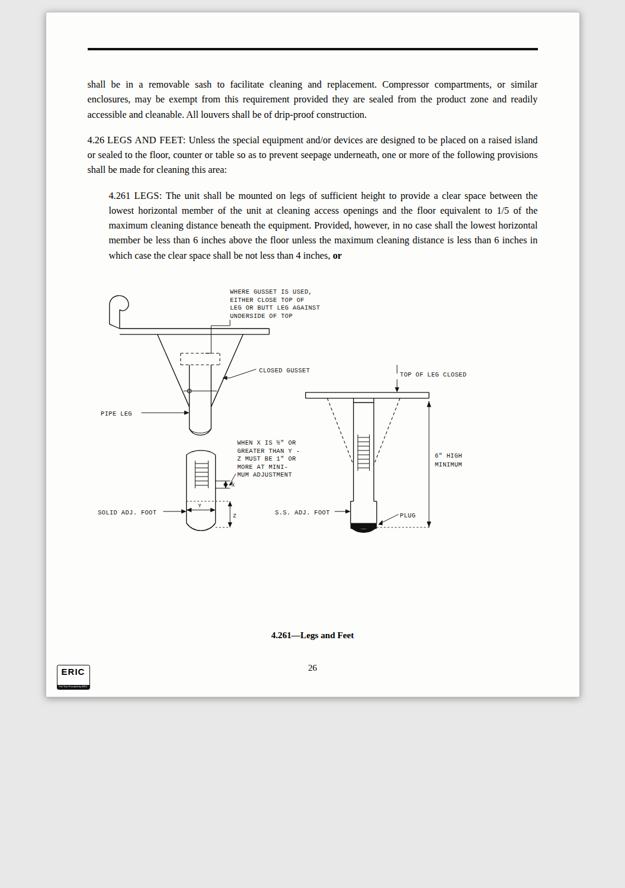shall be in a removable sash to facilitate cleaning and replacement. Compressor compartments, or similar enclosures, may be exempt from this requirement provided they are sealed from the product zone and readily accessible and cleanable. All louvers shall be of drip-proof construction.
4.26 LEGS AND FEET: Unless the special equipment and/or devices are designed to be placed on a raised island or sealed to the floor, counter or table so as to prevent seepage underneath, one or more of the following provisions shall be made for cleaning this area:
4.261 LEGS: The unit shall be mounted on legs of sufficient height to provide a clear space between the lowest horizontal member of the unit at cleaning access openings and the floor equivalent to 1/5 of the maximum cleaning distance beneath the equipment. Provided, however, in no case shall the lowest horizontal member be less than 6 inches above the floor unless the maximum cleaning distance is less than 6 inches in which case the clear space shall be not less than 4 inches, or
WHERE GUSSET IS USED, EITHER CLOSE TOP OF LEG OR BUTT LEG AGAINST UNDERSIDE OF TOP CLOSED GUSSET PIPE LEG X WHEN X IS ½" OR GREATER THAN Y - Z MUST BE 1" OR MORE AT MINI- MUM ADJUSTMENT Y Z SOLID ADJ. FOOT TOP OF LEG CLOSED PLUG S.S. ADJ. FOOT 6" HIGH MINIMUM
4.261—Legs and Feet
26
ERIC
Full Text Provided by ERIC